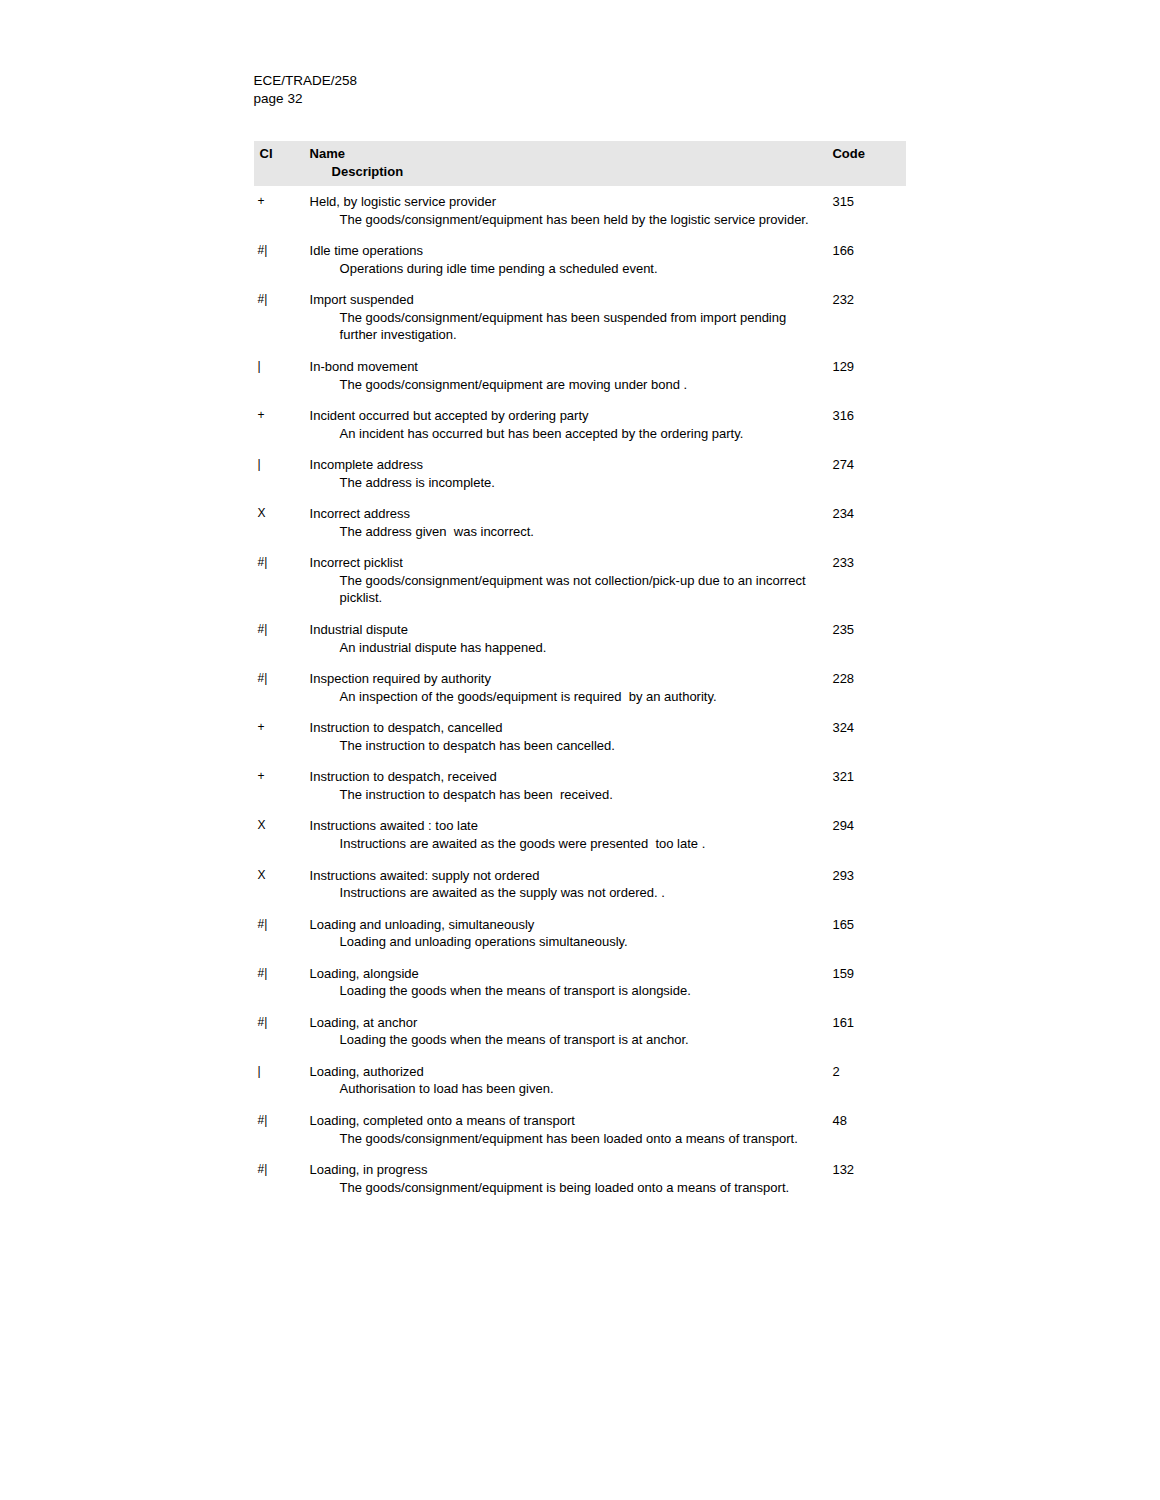ECE/TRADE/258
page 32
| CI | Name Description | Code |
| --- | --- | --- |
| + | Held, by logistic service provider The goods/consignment/equipment has been held by the logistic service provider. | 315 |
| #/ | Idle time operations Operations during idle time pending a scheduled event. | 166 |
| #/ | Import suspended The goods/consignment/equipment has been suspended from import pending further investigation. | 232 |
| / | In-bond movement The goods/consignment/equipment are moving under bond . | 129 |
| + | Incident occurred but accepted by ordering party An incident has occurred but has been accepted by the ordering party. | 316 |
| / | Incomplete address The address is incomplete. | 274 |
| X | Incorrect address The address given was incorrect. | 234 |
| #/ | Incorrect picklist The goods/consignment/equipment was not collection/pick-up due to an incorrect picklist. | 233 |
| #/ | Industrial dispute An industrial dispute has happened. | 235 |
| #/ | Inspection required by authority An inspection of the goods/equipment is required by an authority. | 228 |
| + | Instruction to despatch, cancelled The instruction to despatch has been cancelled. | 324 |
| + | Instruction to despatch, received The instruction to despatch has been received. | 321 |
| X | Instructions awaited : too late Instructions are awaited as the goods were presented too late . | 294 |
| X | Instructions awaited: supply not ordered Instructions are awaited as the supply was not ordered. . | 293 |
| #/ | Loading and unloading, simultaneously Loading and unloading operations simultaneously. | 165 |
| #/ | Loading, alongside Loading the goods when the means of transport is alongside. | 159 |
| #/ | Loading, at anchor Loading the goods when the means of transport is at anchor. | 161 |
| / | Loading, authorized Authorisation to load has been given. | 2 |
| #/ | Loading, completed onto a means of transport The goods/consignment/equipment has been loaded onto a means of transport. | 48 |
| #/ | Loading, in progress The goods/consignment/equipment is being loaded onto a means of transport. | 132 |